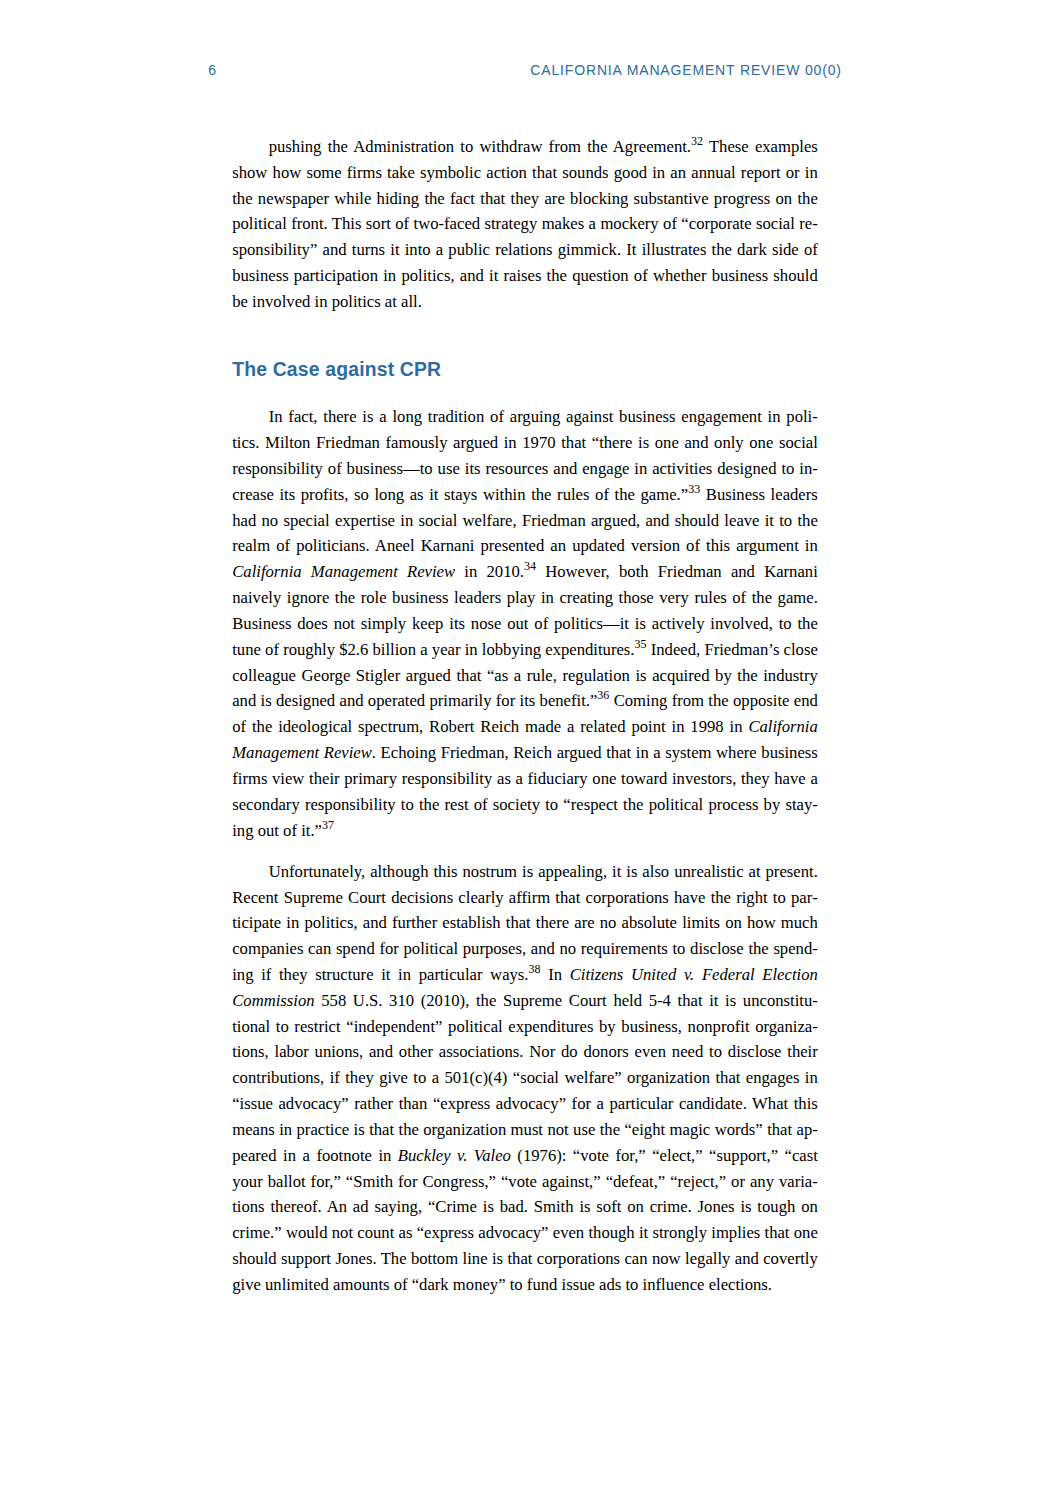6 California Management Review 00(0)
pushing the Administration to withdraw from the Agreement.32 These examples show how some firms take symbolic action that sounds good in an annual report or in the newspaper while hiding the fact that they are blocking substantive progress on the political front. This sort of two-faced strategy makes a mockery of “corporate social responsibility” and turns it into a public relations gimmick. It illustrates the dark side of business participation in politics, and it raises the question of whether business should be involved in politics at all.
The Case against CPR
In fact, there is a long tradition of arguing against business engagement in politics. Milton Friedman famously argued in 1970 that “there is one and only one social responsibility of business—to use its resources and engage in activities designed to increase its profits, so long as it stays within the rules of the game.”33 Business leaders had no special expertise in social welfare, Friedman argued, and should leave it to the realm of politicians. Aneel Karnani presented an updated version of this argument in California Management Review in 2010.34 However, both Friedman and Karnani naively ignore the role business leaders play in creating those very rules of the game. Business does not simply keep its nose out of politics—it is actively involved, to the tune of roughly $2.6 billion a year in lobbying expenditures.35 Indeed, Friedman’s close colleague George Stigler argued that “as a rule, regulation is acquired by the industry and is designed and operated primarily for its benefit.”36 Coming from the opposite end of the ideological spectrum, Robert Reich made a related point in 1998 in California Management Review. Echoing Friedman, Reich argued that in a system where business firms view their primary responsibility as a fiduciary one toward investors, they have a secondary responsibility to the rest of society to “respect the political process by staying out of it.”37
Unfortunately, although this nostrum is appealing, it is also unrealistic at present. Recent Supreme Court decisions clearly affirm that corporations have the right to participate in politics, and further establish that there are no absolute limits on how much companies can spend for political purposes, and no requirements to disclose the spending if they structure it in particular ways.38 In Citizens United v. Federal Election Commission 558 U.S. 310 (2010), the Supreme Court held 5-4 that it is unconstitutional to restrict “independent” political expenditures by business, nonprofit organizations, labor unions, and other associations. Nor do donors even need to disclose their contributions, if they give to a 501(c)(4) “social welfare” organization that engages in “issue advocacy” rather than “express advocacy” for a particular candidate. What this means in practice is that the organization must not use the “eight magic words” that appeared in a footnote in Buckley v. Valeo (1976): “vote for,” “elect,” “support,” “cast your ballot for,” “Smith for Congress,” “vote against,” “defeat,” “reject,” or any variations thereof. An ad saying, “Crime is bad. Smith is soft on crime. Jones is tough on crime.” would not count as “express advocacy” even though it strongly implies that one should support Jones. The bottom line is that corporations can now legally and covertly give unlimited amounts of “dark money” to fund issue ads to influence elections.